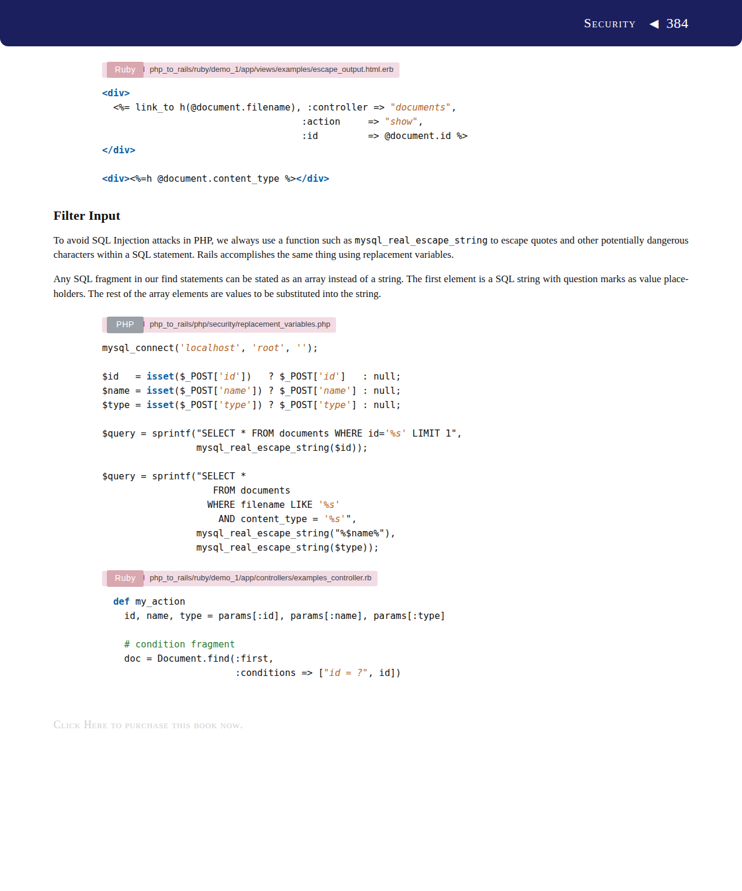Security ◀ 384
Ruby
Download php_to_rails/ruby/demo_1/app/views/examples/escape_output.html.erb
<div>
  <%= link_to h(@document.filename), :controller => "documents",
                                    :action     => "show",
                                    :id         => @document.id %>
</div>

<div><%=h @document.content_type %></div>
Filter Input
To avoid SQL Injection attacks in PHP, we always use a function such as mysql_real_escape_string to escape quotes and other potentially dangerous characters within a SQL statement. Rails accomplishes the same thing using replacement variables.
Any SQL fragment in our find statements can be stated as an array instead of a string. The first element is a SQL string with question marks as value placeholders. The rest of the array elements are values to be substituted into the string.
PHP
Download php_to_rails/php/security/replacement_variables.php
mysql_connect('localhost', 'root', '');

$id   = isset($_POST['id'])   ? $_POST['id']   : null;
$name = isset($_POST['name']) ? $_POST['name'] : null;
$type = isset($_POST['type']) ? $_POST['type'] : null;

$query = sprintf("SELECT * FROM documents WHERE id='%s' LIMIT 1",
                 mysql_real_escape_string($id));

$query = sprintf("SELECT *
                    FROM documents
                   WHERE filename LIKE '%s'
                     AND content_type = '%s'",
                 mysql_real_escape_string("%$name%"),
                 mysql_real_escape_string($type));
Ruby
Download php_to_rails/ruby/demo_1/app/controllers/examples_controller.rb
  def my_action
    id, name, type = params[:id], params[:name], params[:type]

    # condition fragment
    doc = Document.find(:first,
                        :conditions => ["id = ?", id])
Click Here to purchase this book now.